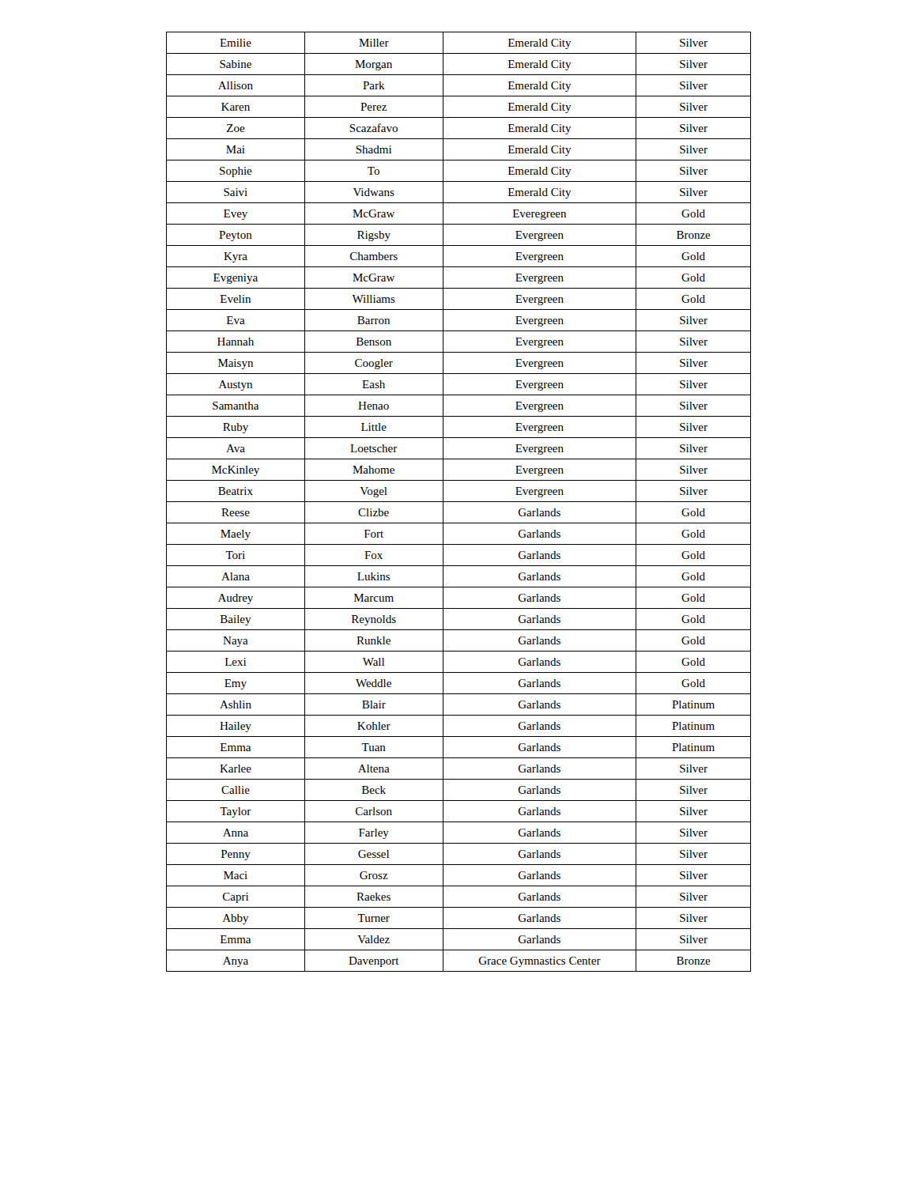| Emilie | Miller | Emerald City | Silver |
| Sabine | Morgan | Emerald City | Silver |
| Allison | Park | Emerald City | Silver |
| Karen | Perez | Emerald City | Silver |
| Zoe | Scazafavo | Emerald City | Silver |
| Mai | Shadmi | Emerald City | Silver |
| Sophie | To | Emerald City | Silver |
| Saivi | Vidwans | Emerald City | Silver |
| Evey | McGraw | Everegreen | Gold |
| Peyton | Rigsby | Evergreen | Bronze |
| Kyra | Chambers | Evergreen | Gold |
| Evgeniya | McGraw | Evergreen | Gold |
| Evelin | Williams | Evergreen | Gold |
| Eva | Barron | Evergreen | Silver |
| Hannah | Benson | Evergreen | Silver |
| Maisyn | Coogler | Evergreen | Silver |
| Austyn | Eash | Evergreen | Silver |
| Samantha | Henao | Evergreen | Silver |
| Ruby | Little | Evergreen | Silver |
| Ava | Loetscher | Evergreen | Silver |
| McKinley | Mahome | Evergreen | Silver |
| Beatrix | Vogel | Evergreen | Silver |
| Reese | Clizbe | Garlands | Gold |
| Maely | Fort | Garlands | Gold |
| Tori | Fox | Garlands | Gold |
| Alana | Lukins | Garlands | Gold |
| Audrey | Marcum | Garlands | Gold |
| Bailey | Reynolds | Garlands | Gold |
| Naya | Runkle | Garlands | Gold |
| Lexi | Wall | Garlands | Gold |
| Emy | Weddle | Garlands | Gold |
| Ashlin | Blair | Garlands | Platinum |
| Hailey | Kohler | Garlands | Platinum |
| Emma | Tuan | Garlands | Platinum |
| Karlee | Altena | Garlands | Silver |
| Callie | Beck | Garlands | Silver |
| Taylor | Carlson | Garlands | Silver |
| Anna | Farley | Garlands | Silver |
| Penny | Gessel | Garlands | Silver |
| Maci | Grosz | Garlands | Silver |
| Capri | Raekes | Garlands | Silver |
| Abby | Turner | Garlands | Silver |
| Emma | Valdez | Garlands | Silver |
| Anya | Davenport | Grace Gymnastics Center | Bronze |